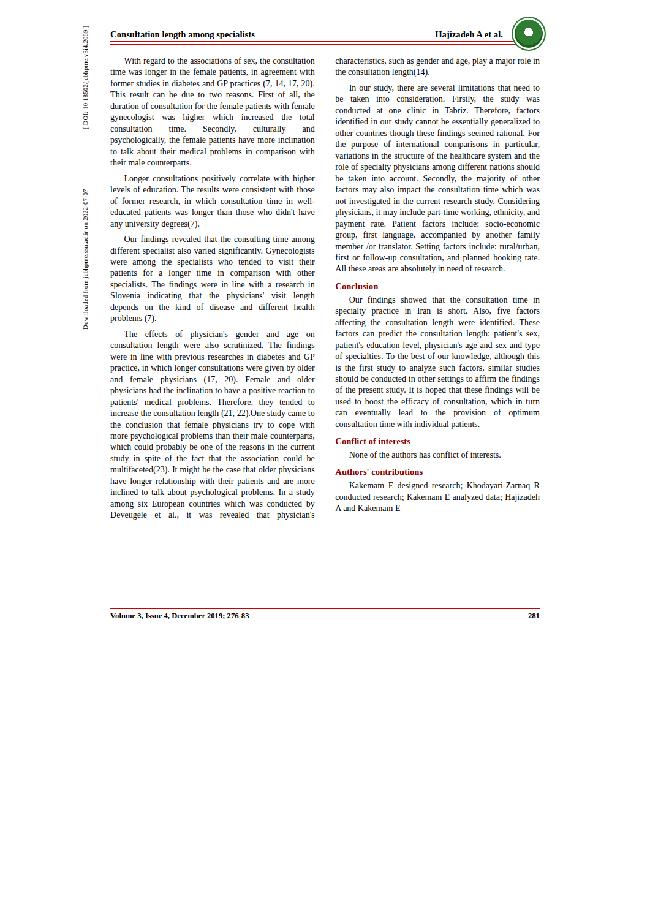Consultation length among specialists
Hajizadeh A et al.
[ DOI: 10.18502/jebhpme.v3i4.2069 ]
Downloaded from jebhpme.ssu.ac.ir on 2022-07-07
With regard to the associations of sex, the consultation time was longer in the female patients, in agreement with former studies in diabetes and GP practices (7, 14, 17, 20). This result can be due to two reasons. First of all, the duration of consultation for the female patients with female gynecologist was higher which increased the total consultation time. Secondly, culturally and psychologically, the female patients have more inclination to talk about their medical problems in comparison with their male counterparts.
Longer consultations positively correlate with higher levels of education. The results were consistent with those of former research, in which consultation time in well-educated patients was longer than those who didn't have any university degrees(7).
Our findings revealed that the consulting time among different specialist also varied significantly. Gynecologists were among the specialists who tended to visit their patients for a longer time in comparison with other specialists. The findings were in line with a research in Slovenia indicating that the physicians' visit length depends on the kind of disease and different health problems (7).
The effects of physician's gender and age on consultation length were also scrutinized. The findings were in line with previous researches in diabetes and GP practice, in which longer consultations were given by older and female physicians (17, 20). Female and older physicians had the inclination to have a positive reaction to patients' medical problems. Therefore, they tended to increase the consultation length (21, 22).One study came to the conclusion that female physicians try to cope with more psychological problems than their male counterparts, which could probably be one of the reasons in the current study in spite of the fact that the association could be multifaceted(23). It might be the case that older physicians have longer relationship with their patients and are more inclined to talk about psychological problems. In a study among six European countries which was conducted by Deveugele et al., it was revealed that physician's characteristics, such as gender and age, play a major role in the consultation length(14).
In our study, there are several limitations that need to be taken into consideration. Firstly, the study was conducted at one clinic in Tabriz. Therefore, factors identified in our study cannot be essentially generalized to other countries though these findings seemed rational. For the purpose of international comparisons in particular, variations in the structure of the healthcare system and the role of specialty physicians among different nations should be taken into account. Secondly, the majority of other factors may also impact the consultation time which was not investigated in the current research study. Considering physicians, it may include part-time working, ethnicity, and payment rate. Patient factors include: socio-economic group, first language, accompanied by another family member /or translator. Setting factors include: rural/urban, first or follow-up consultation, and planned booking rate. All these areas are absolutely in need of research.
Conclusion
Our findings showed that the consultation time in specialty practice in Iran is short. Also, five factors affecting the consultation length were identified. These factors can predict the consultation length: patient's sex, patient's education level, physician's age and sex and type of specialties. To the best of our knowledge, although this is the first study to analyze such factors, similar studies should be conducted in other settings to affirm the findings of the present study. It is hoped that these findings will be used to boost the efficacy of consultation, which in turn can eventually lead to the provision of optimum consultation time with individual patients.
Conflict of interests
None of the authors has conflict of interests.
Authors' contributions
Kakemam E designed research; Khodayari-Zarnaq R conducted research; Kakemam E analyzed data; Hajizadeh A and Kakemam E
Volume 3, Issue 4, December 2019; 276-83 281